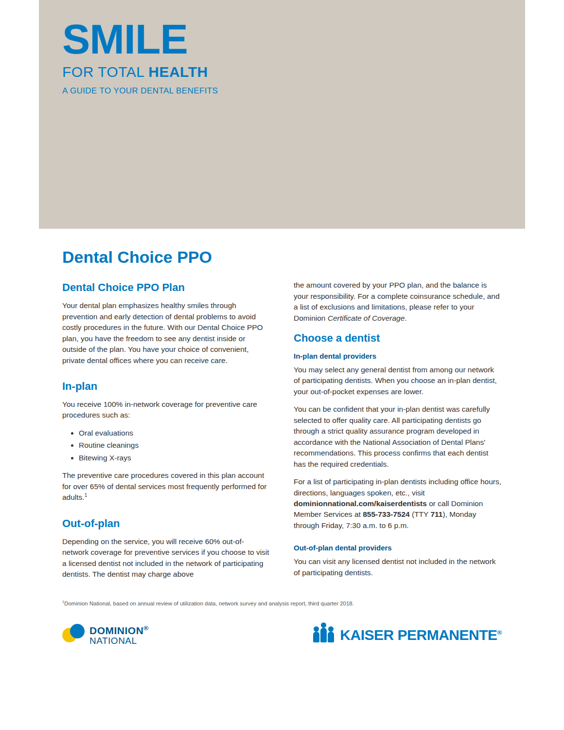SMILE
FOR TOTAL HEALTH
A GUIDE TO YOUR DENTAL BENEFITS
Dental Choice PPO
Dental Choice PPO Plan
Your dental plan emphasizes healthy smiles through prevention and early detection of dental problems to avoid costly procedures in the future. With our Dental Choice PPO plan, you have the freedom to see any dentist inside or outside of the plan. You have your choice of convenient, private dental offices where you can receive care.
In-plan
You receive 100% in-network coverage for preventive care procedures such as:
Oral evaluations
Routine cleanings
Bitewing X-rays
The preventive care procedures covered in this plan account for over 65% of dental services most frequently performed for adults.1
Out-of-plan
Depending on the service, you will receive 60% out-of-network coverage for preventive services if you choose to visit a licensed dentist not included in the network of participating dentists. The dentist may charge above
the amount covered by your PPO plan, and the balance is your responsibility. For a complete coinsurance schedule, and a list of exclusions and limitations, please refer to your Dominion Certificate of Coverage.
Choose a dentist
In-plan dental providers
You may select any general dentist from among our network of participating dentists. When you choose an in-plan dentist, your out-of-pocket expenses are lower.
You can be confident that your in-plan dentist was carefully selected to offer quality care. All participating dentists go through a strict quality assurance program developed in accordance with the National Association of Dental Plans' recommendations. This process confirms that each dentist has the required credentials.
For a list of participating in-plan dentists including office hours, directions, languages spoken, etc., visit dominionnational.com/kaiserdentists or call Dominion Member Services at 855-733-7524 (TTY 711), Monday through Friday, 7:30 a.m. to 6 p.m.
Out-of-plan dental providers
You can visit any licensed dentist not included in the network of participating dentists.
1Dominion National, based on annual review of utilization data, network survey and analysis report, third quarter 2018.
DOMINION®
NATIONAL
KAISER PERMANENTE®